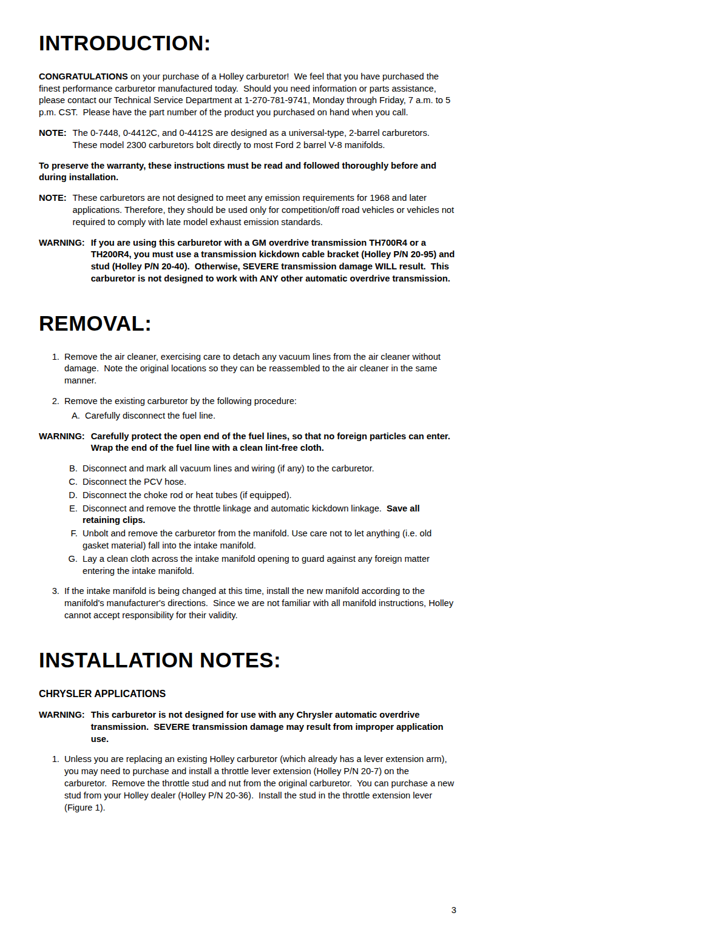INTRODUCTION:
CONGRATULATIONS on your purchase of a Holley carburetor! We feel that you have purchased the finest performance carburetor manufactured today. Should you need information or parts assistance, please contact our Technical Service Department at 1-270-781-9741, Monday through Friday, 7 a.m. to 5 p.m. CST. Please have the part number of the product you purchased on hand when you call.
NOTE:
The 0-7448, 0-4412C, and 0-4412S are designed as a universal-type, 2-barrel carburetors. These model 2300 carburetors bolt directly to most Ford 2 barrel V-8 manifolds.
To preserve the warranty, these instructions must be read and followed thoroughly before and during installation.
NOTE:
These carburetors are not designed to meet any emission requirements for 1968 and later applications. Therefore, they should be used only for competition/off road vehicles or vehicles not required to comply with late model exhaust emission standards.
WARNING:
If you are using this carburetor with a GM overdrive transmission TH700R4 or a TH200R4, you must use a transmission kickdown cable bracket (Holley P/N 20-95) and stud (Holley P/N 20-40). Otherwise, SEVERE transmission damage WILL result. This carburetor is not designed to work with ANY other automatic overdrive transmission.
REMOVAL:
Remove the air cleaner, exercising care to detach any vacuum lines from the air cleaner without damage. Note the original locations so they can be reassembled to the air cleaner in the same manner.
Remove the existing carburetor by the following procedure:
Carefully disconnect the fuel line.
WARNING:
Carefully protect the open end of the fuel lines, so that no foreign particles can enter. Wrap the end of the fuel line with a clean lint-free cloth.
Disconnect and mark all vacuum lines and wiring (if any) to the carburetor.
Disconnect the PCV hose.
Disconnect the choke rod or heat tubes (if equipped).
Disconnect and remove the throttle linkage and automatic kickdown linkage. Save all retaining clips.
Unbolt and remove the carburetor from the manifold. Use care not to let anything (i.e. old gasket material) fall into the intake manifold.
Lay a clean cloth across the intake manifold opening to guard against any foreign matter entering the intake manifold.
If the intake manifold is being changed at this time, install the new manifold according to the manifold's manufacturer's directions. Since we are not familiar with all manifold instructions, Holley cannot accept responsibility for their validity.
INSTALLATION NOTES:
CHRYSLER APPLICATIONS
WARNING:
This carburetor is not designed for use with any Chrysler automatic overdrive transmission. SEVERE transmission damage may result from improper application use.
Unless you are replacing an existing Holley carburetor (which already has a lever extension arm), you may need to purchase and install a throttle lever extension (Holley P/N 20-7) on the carburetor. Remove the throttle stud and nut from the original carburetor. You can purchase a new stud from your Holley dealer (Holley P/N 20-36). Install the stud in the throttle extension lever (Figure 1).
3